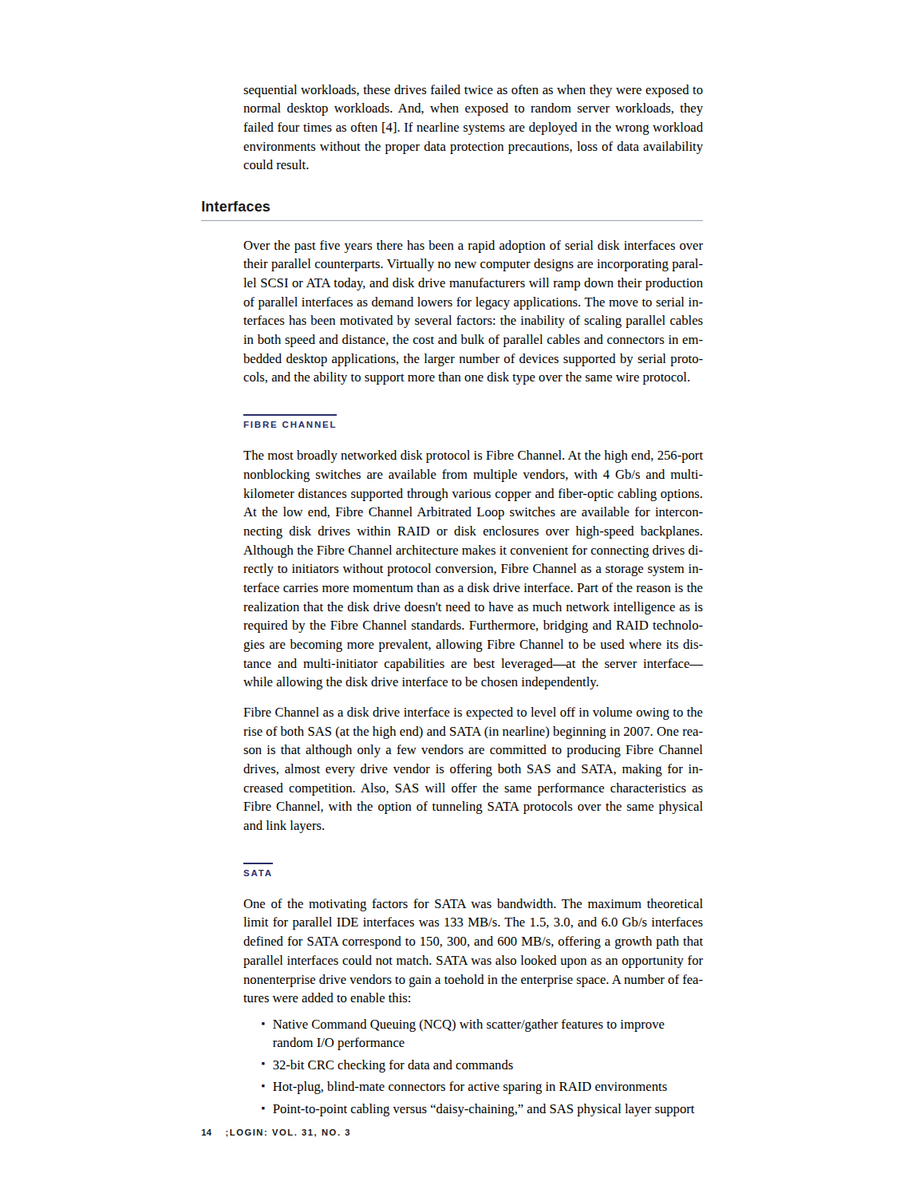sequential workloads, these drives failed twice as often as when they were exposed to normal desktop workloads. And, when exposed to random server workloads, they failed four times as often [4]. If nearline systems are deployed in the wrong workload environments without the proper data protection precautions, loss of data availability could result.
Interfaces
Over the past five years there has been a rapid adoption of serial disk interfaces over their parallel counterparts. Virtually no new computer designs are incorporating parallel SCSI or ATA today, and disk drive manufacturers will ramp down their production of parallel interfaces as demand lowers for legacy applications. The move to serial interfaces has been motivated by several factors: the inability of scaling parallel cables in both speed and distance, the cost and bulk of parallel cables and connectors in embedded desktop applications, the larger number of devices supported by serial protocols, and the ability to support more than one disk type over the same wire protocol.
Fibre Channel
The most broadly networked disk protocol is Fibre Channel. At the high end, 256-port nonblocking switches are available from multiple vendors, with 4 Gb/s and multi-kilometer distances supported through various copper and fiber-optic cabling options. At the low end, Fibre Channel Arbitrated Loop switches are available for interconnecting disk drives within RAID or disk enclosures over high-speed backplanes. Although the Fibre Channel architecture makes it convenient for connecting drives directly to initiators without protocol conversion, Fibre Channel as a storage system interface carries more momentum than as a disk drive interface. Part of the reason is the realization that the disk drive doesn't need to have as much network intelligence as is required by the Fibre Channel standards. Furthermore, bridging and RAID technologies are becoming more prevalent, allowing Fibre Channel to be used where its distance and multi-initiator capabilities are best leveraged—at the server interface—while allowing the disk drive interface to be chosen independently.
Fibre Channel as a disk drive interface is expected to level off in volume owing to the rise of both SAS (at the high end) and SATA (in nearline) beginning in 2007. One reason is that although only a few vendors are committed to producing Fibre Channel drives, almost every drive vendor is offering both SAS and SATA, making for increased competition. Also, SAS will offer the same performance characteristics as Fibre Channel, with the option of tunneling SATA protocols over the same physical and link layers.
SATA
One of the motivating factors for SATA was bandwidth. The maximum theoretical limit for parallel IDE interfaces was 133 MB/s. The 1.5, 3.0, and 6.0 Gb/s interfaces defined for SATA correspond to 150, 300, and 600 MB/s, offering a growth path that parallel interfaces could not match. SATA was also looked upon as an opportunity for nonenterprise drive vendors to gain a toehold in the enterprise space. A number of features were added to enable this:
Native Command Queuing (NCQ) with scatter/gather features to improve random I/O performance
32-bit CRC checking for data and commands
Hot-plug, blind-mate connectors for active sparing in RAID environments
Point-to-point cabling versus “daisy-chaining,” and SAS physical layer support
14;LOGIN: VOL. 31, NO. 3